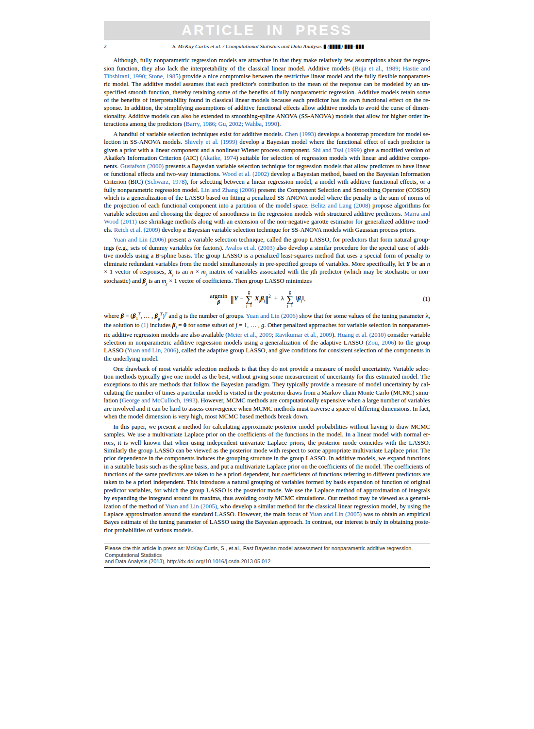ARTICLE IN PRESS
2 S. McKay Curtis et al. / Computational Statistics and Data Analysis ▮ (▮▮▮▮) ▮▮▮–▮▮▮
Although, fully nonparametric regression models are attractive in that they make relatively few assumptions about the regression function, they also lack the interpretability of the classical linear model. Additive models (Buja et al., 1989; Hastie and Tibshirani, 1990; Stone, 1985) provide a nice compromise between the restrictive linear model and the fully flexible nonparametric model. The additive model assumes that each predictor's contribution to the mean of the response can be modeled by an unspecified smooth function, thereby retaining some of the benefits of fully nonparametric regression. Additive models retain some of the benefits of interpretability found in classical linear models because each predictor has its own functional effect on the response. In addition, the simplifying assumptions of additive functional effects allow additive models to avoid the curse of dimensionality. Additive models can also be extended to smoothing-spline ANOVA (SS-ANOVA) models that allow for higher order interactions among the predictors (Barry, 1986; Gu, 2002; Wahba, 1990).
A handful of variable selection techniques exist for additive models. Chen (1993) develops a bootstrap procedure for model selection in SS-ANOVA models. Shively et al. (1999) develop a Bayesian model where the functional effect of each predictor is given a prior with a linear component and a nonlinear Wiener process component. Shi and Tsai (1999) give a modified version of Akaike's Information Criterion (AIC) (Akaike, 1974) suitable for selection of regression models with linear and additive components. Gustafson (2000) presents a Bayesian variable selection technique for regression models that allow predictors to have linear or functional effects and two-way interactions. Wood et al. (2002) develop a Bayesian method, based on the Bayesian Information Criterion (BIC) (Schwarz, 1978), for selecting between a linear regression model, a model with additive functional effects, or a fully nonparametric regression model. Lin and Zhang (2006) present the Component Selection and Smoothing Operator (COSSO) which is a generalization of the LASSO based on fitting a penalized SS-ANOVA model where the penalty is the sum of norms of the projection of each functional component into a partition of the model space. Belitz and Lang (2008) propose algorithms for variable selection and choosing the degree of smoothness in the regression models with structured additive predictors. Marra and Wood (2011) use shrinkage methods along with an extension of the non-negative garotte estimator for generalized additive models. Reich et al. (2009) develop a Bayesian variable selection technique for SS-ANOVA models with Gaussian process priors.
Yuan and Lin (2006) present a variable selection technique, called the group LASSO, for predictors that form natural groupings (e.g., sets of dummy variables for factors). Avalos et al. (2003) also develop a similar procedure for the special case of additive models using a B-spline basis. The group LASSO is a penalized least-squares method that uses a special form of penalty to eliminate redundant variables from the model simultaneously in pre-specified groups of variables. More specifically, let Y be an n × 1 vector of responses, Xj is an n × mj matrix of variables associated with the jth predictor (which may be stochastic or nonstochastic) and βj is an mj × 1 vector of coefficients. Then group LASSO minimizes
argmin β ‖Y − g∑j=1 Xjβj‖2 + λ g∑j=1 ‖βj‖,
(1)
where β = (β 1 T, … , βgT)T and g is the number of groups. Yuan and Lin (2006) show that for some values of the tuning parameter λ, the solution to (1) includes βj = 0 for some subset of j = 1, … , g. Other penalized approaches for variable selection in nonparametric additive regression models are also available (Meier et al., 2009; Ravikumar et al., 2009). Huang et al. (2010) consider variable selection in nonparametric additive regression models using a generalization of the adaptive LASSO (Zou, 2006) to the group LASSO (Yuan and Lin, 2006), called the adaptive group LASSO, and give conditions for consistent selection of the components in the underlying model.
One drawback of most variable selection methods is that they do not provide a measure of model uncertainty. Variable selection methods typically give one model as the best, without giving some measurement of uncertainty for this estimated model. The exceptions to this are methods that follow the Bayesian paradigm. They typically provide a measure of model uncertainty by calculating the number of times a particular model is visited in the posterior draws from a Markov chain Monte Carlo (MCMC) simulation (George and McCulloch, 1993). However, MCMC methods are computationally expensive when a large number of variables are involved and it can be hard to assess convergence when MCMC methods must traverse a space of differing dimensions. In fact, when the model dimension is very high, most MCMC based methods break down.
In this paper, we present a method for calculating approximate posterior model probabilities without having to draw MCMC samples. We use a multivariate Laplace prior on the coefficients of the functions in the model. In a linear model with normal errors, it is well known that when using independent univariate Laplace priors, the posterior mode coincides with the LASSO. Similarly the group LASSO can be viewed as the posterior mode with respect to some appropriate multivariate Laplace prior. The prior dependence in the components induces the grouping structure in the group LASSO. In additive models, we expand functions in a suitable basis such as the spline basis, and put a multivariate Laplace prior on the coefficients of the model. The coefficients of functions of the same predictors are taken to be a priori dependent, but coefficients of functions referring to different predictors are taken to be a priori independent. This introduces a natural grouping of variables formed by basis expansion of function of original predictor variables, for which the group LASSO is the posterior mode. We use the Laplace method of approximation of integrals by expanding the integrand around its maxima, thus avoiding costly MCMC simulations. Our method may be viewed as a generalization of the method of Yuan and Lin (2005), who develop a similar method for the classical linear regression model, by using the Laplace approximation around the standard LASSO. However, the main focus of Yuan and Lin (2005) was to obtain an empirical Bayes estimate of the tuning parameter of LASSO using the Bayesian approach. In contrast, our interest is truly in obtaining posterior probabilities of various models.
Please cite this article in press as: McKay Curtis, S., et al., Fast Bayesian model assessment for nonparametric additive regression. Computational Statistics
and Data Analysis (2013), http://dx.doi.org/10.1016/j.csda.2013.05.012